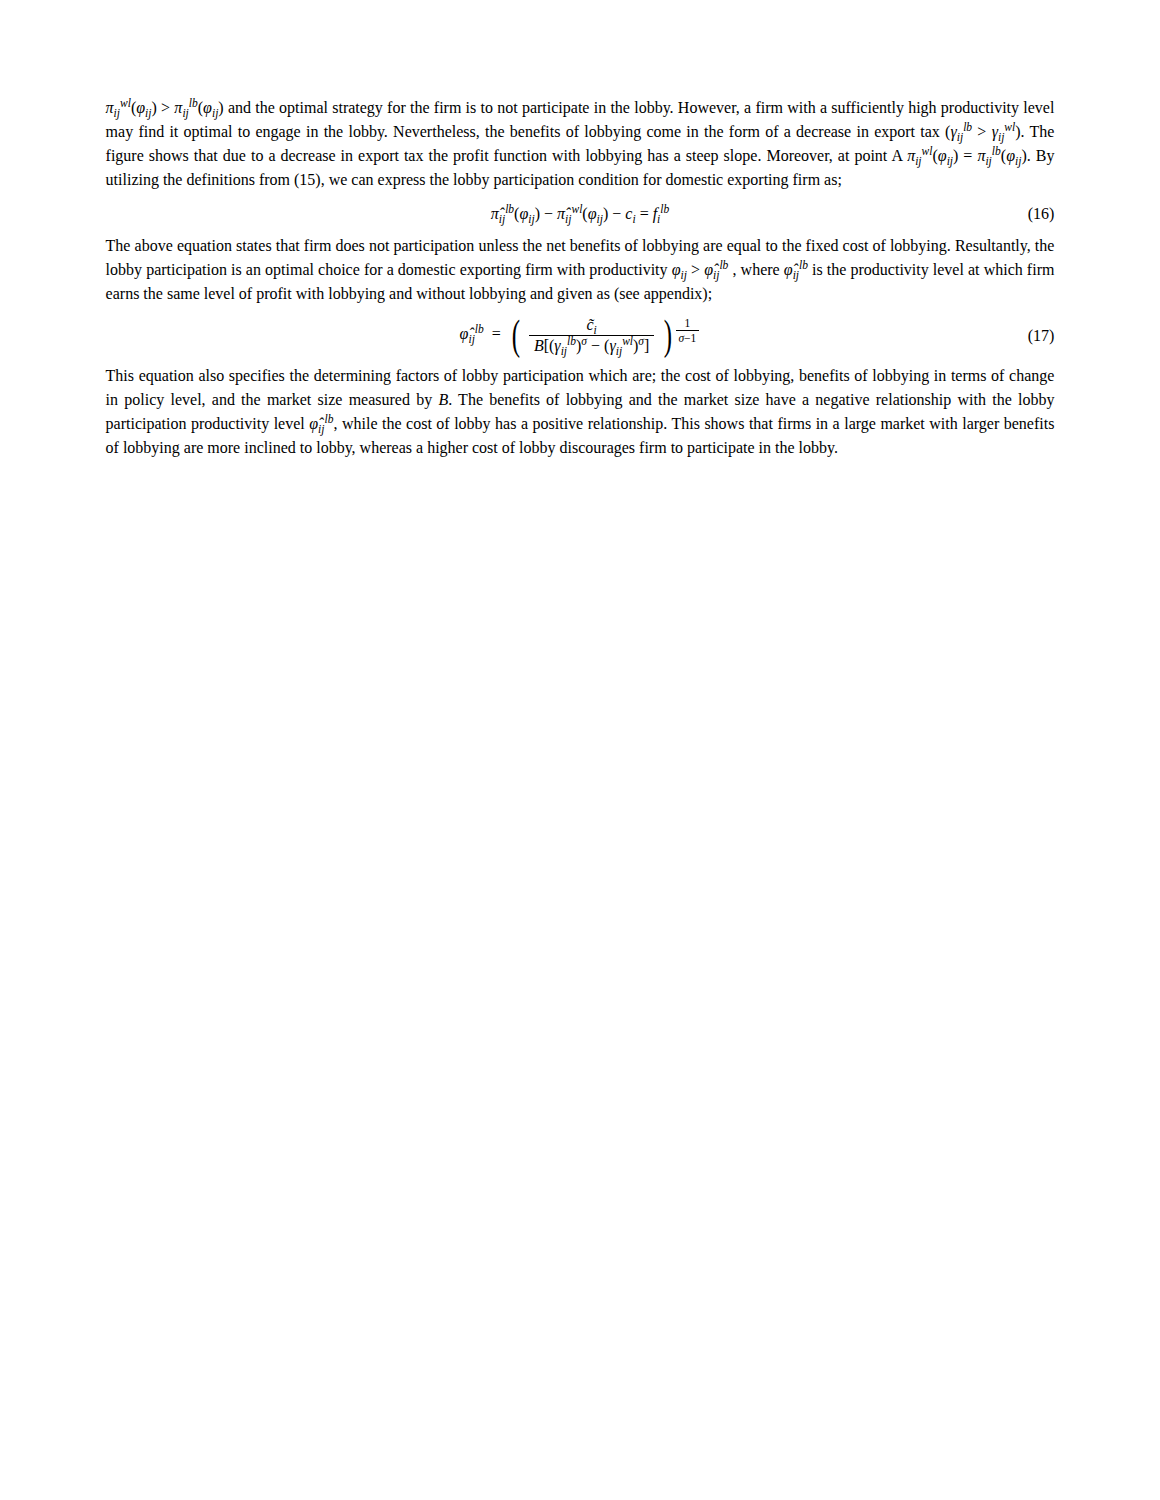πijwl(φij) > πijlb(φij) and the optimal strategy for the firm is to not participate in the lobby. However, a firm with a sufficiently high productivity level may find it optimal to engage in the lobby. Nevertheless, the benefits of lobbying come in the form of a decrease in export tax (γijlb > γijwl). The figure shows that due to a decrease in export tax the profit function with lobbying has a steep slope. Moreover, at point A πijwl(φij) = πijlb(φij). By utilizing the definitions from (15), we can express the lobby participation condition for domestic exporting firm as;
π̂ijlb(φij) − π̂ijwl(φij) − ci = filb
(16)
The above equation states that firm does not participation unless the net benefits of lobbying are equal to the fixed cost of lobbying. Resultantly, the lobby participation is an optimal choice for a domestic exporting firm with productivity φij > φ̂ijlb , where φ̂ijlb is the productivity level at which firm earns the same level of profit with lobbying and without lobbying and given as (see appendix);
φ̂ijlb = ( c̃i B[(γijlb)σ − (γijwl)σ] ) 1 σ−1
(17)
This equation also specifies the determining factors of lobby participation which are; the cost of lobbying, benefits of lobbying in terms of change in policy level, and the market size measured by B. The benefits of lobbying and the market size have a negative relationship with the lobby participation productivity level φ̂ijlb, while the cost of lobby has a positive relationship. This shows that firms in a large market with larger benefits of lobbying are more inclined to lobby, whereas a higher cost of lobby discourages firm to participate in the lobby.